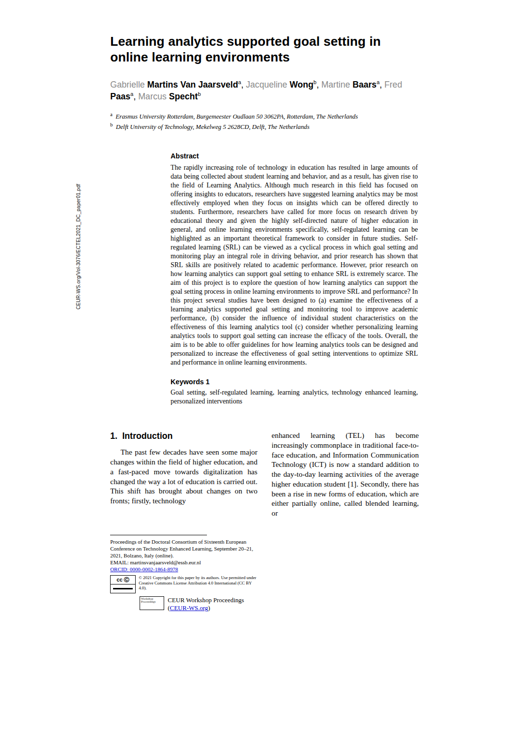CEUR-WS.org/Vol-3076/ECTEL2021_DC_paper01.pdf
Learning analytics supported goal setting in online learning environments
Gabrielle Martins Van Jaarsvelda, Jacqueline Wongb, Martine Baarsa, Fred Paasa, Marcus Spechtb
a Erasmus University Rotterdam, Burgemeester Oudlaan 50 3062PA, Rotterdam, The Netherlands
b Delft University of Technology, Mekelweg 5 2628CD, Delft, The Netherlands
Abstract
The rapidly increasing role of technology in education has resulted in large amounts of data being collected about student learning and behavior, and as a result, has given rise to the field of Learning Analytics. Although much research in this field has focused on offering insights to educators, researchers have suggested learning analytics may be most effectively employed when they focus on insights which can be offered directly to students. Furthermore, researchers have called for more focus on research driven by educational theory and given the highly self-directed nature of higher education in general, and online learning environments specifically, self-regulated learning can be highlighted as an important theoretical framework to consider in future studies. Self-regulated learning (SRL) can be viewed as a cyclical process in which goal setting and monitoring play an integral role in driving behavior, and prior research has shown that SRL skills are positively related to academic performance. However, prior research on how learning analytics can support goal setting to enhance SRL is extremely scarce. The aim of this project is to explore the question of how learning analytics can support the goal setting process in online learning environments to improve SRL and performance? In this project several studies have been designed to (a) examine the effectiveness of a learning analytics supported goal setting and monitoring tool to improve academic performance, (b) consider the influence of individual student characteristics on the effectiveness of this learning analytics tool (c) consider whether personalizing learning analytics tools to support goal setting can increase the efficacy of the tools. Overall, the aim is to be able to offer guidelines for how learning analytics tools can be designed and personalized to increase the effectiveness of goal setting interventions to optimize SRL and performance in online learning environments.
Keywords 1
Goal setting, self-regulated learning, learning analytics, technology enhanced learning, personalized interventions
1. Introduction
The past few decades have seen some major changes within the field of higher education, and a fast-paced move towards digitalization has changed the way a lot of education is carried out. This shift has brought about changes on two fronts; firstly, technology
Proceedings of the Doctoral Consortium of Sixteenth European Conference on Technology Enhanced Learning, September 20–21, 2021, Bolzano, Italy (online).
EMAIL: martinsvanjaarsveld@essb.eur.nl
ORCID: 0000-0002-1864-8978
ccⒸ
© 2021 Copyright for this paper by its authors. Use permitted under Creative Commons License Attribution 4.0 International (CC BY 4.0).
Workshop
Proceedings
CEUR Workshop Proceedings (CEUR-WS.org)
enhanced learning (TEL) has become increasingly commonplace in traditional face-to-face education, and Information Communication Technology (ICT) is now a standard addition to the day-to-day learning activities of the average higher education student [1]. Secondly, there has been a rise in new forms of education, which are either partially online, called blended learning, or